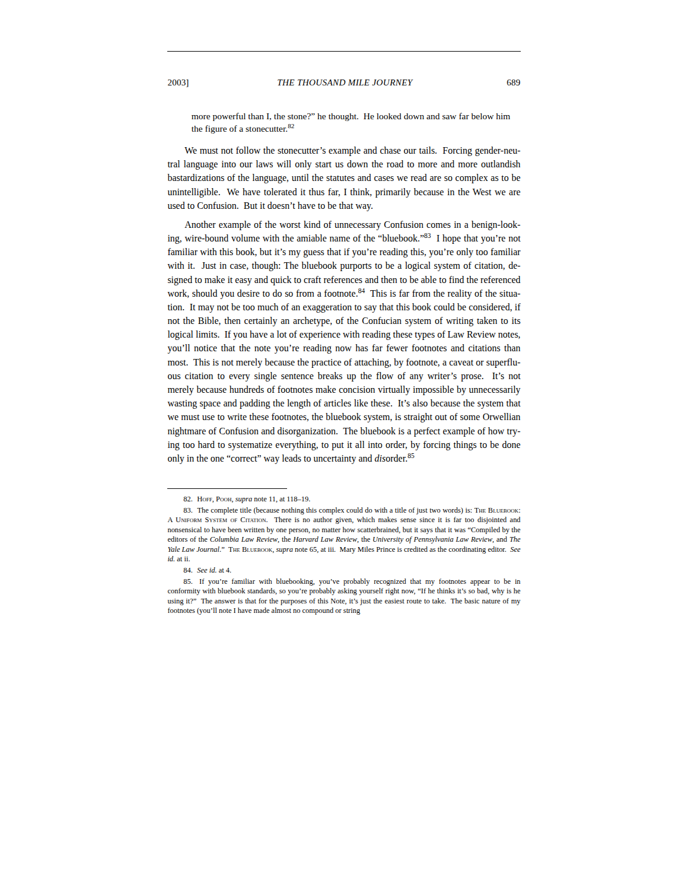2003] The Thousand Mile Journey 689
more powerful than I, the stone?” he thought. He looked down and saw far below him the figure of a stonecutter.82
We must not follow the stonecutter’s example and chase our tails. Forcing gender-neutral language into our laws will only start us down the road to more and more outlandish bastardizations of the language, until the statutes and cases we read are so complex as to be unintelligible. We have tolerated it thus far, I think, primarily because in the West we are used to Confusion. But it doesn’t have to be that way.
Another example of the worst kind of unnecessary Confusion comes in a benign-looking, wire-bound volume with the amiable name of the “bluebook.”83 I hope that you’re not familiar with this book, but it’s my guess that if you’re reading this, you’re only too familiar with it. Just in case, though: The bluebook purports to be a logical system of citation, designed to make it easy and quick to craft references and then to be able to find the referenced work, should you desire to do so from a footnote.84 This is far from the reality of the situation. It may not be too much of an exaggeration to say that this book could be considered, if not the Bible, then certainly an archetype, of the Confucian system of writing taken to its logical limits. If you have a lot of experience with reading these types of Law Review notes, you’ll notice that the note you’re reading now has far fewer footnotes and citations than most. This is not merely because the practice of attaching, by footnote, a caveat or superfluous citation to every single sentence breaks up the flow of any writer’s prose. It’s not merely because hundreds of footnotes make concision virtually impossible by unnecessarily wasting space and padding the length of articles like these. It’s also because the system that we must use to write these footnotes, the bluebook system, is straight out of some Orwellian nightmare of Confusion and disorganization. The bluebook is a perfect example of how trying too hard to systematize everything, to put it all into order, by forcing things to be done only in the one “correct” way leads to uncertainty and disorder.85
82. Hoff, Pooh, supra note 11, at 118–19.
83. The complete title (because nothing this complex could do with a title of just two words) is: The Bluebook: A Uniform System of Citation. There is no author given, which makes sense since it is far too disjointed and nonsensical to have been written by one person, no matter how scatterbrained, but it says that it was “Compiled by the editors of the Columbia Law Review, the Harvard Law Review, the University of Pennsylvania Law Review, and The Yale Law Journal.” The Bluebook, supra note 65, at iii. Mary Miles Prince is credited as the coordinating editor. See id. at ii.
84. See id. at 4.
85. If you’re familiar with bluebooking, you’ve probably recognized that my footnotes appear to be in conformity with bluebook standards, so you’re probably asking yourself right now, “If he thinks it’s so bad, why is he using it?” The answer is that for the purposes of this Note, it’s just the easiest route to take. The basic nature of my footnotes (you’ll note I have made almost no compound or string